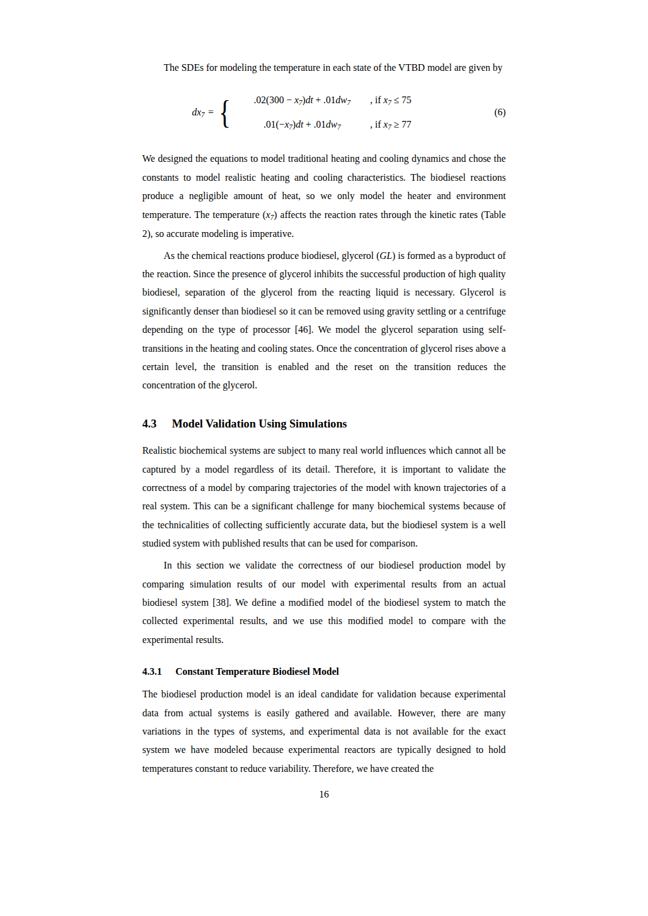The SDEs for modeling the temperature in each state of the VTBD model are given by
dx7 = { .02(300 − x7)dt + .01dw7 , if x7 ≤ 75 .01(−x7)dt + .01dw7 , if x7 ≥ 77
(6)
We designed the equations to model traditional heating and cooling dynamics and chose the constants to model realistic heating and cooling characteristics. The biodiesel reactions produce a negligible amount of heat, so we only model the heater and environment temperature. The temperature (x7) affects the reaction rates through the kinetic rates (Table 2), so accurate modeling is imperative.
As the chemical reactions produce biodiesel, glycerol (GL) is formed as a byproduct of the reaction. Since the presence of glycerol inhibits the successful production of high quality biodiesel, separation of the glycerol from the reacting liquid is necessary. Glycerol is significantly denser than biodiesel so it can be removed using gravity settling or a centrifuge depending on the type of processor [46]. We model the glycerol separation using self-transitions in the heating and cooling states. Once the concentration of glycerol rises above a certain level, the transition is enabled and the reset on the transition reduces the concentration of the glycerol.
4.3 Model Validation Using Simulations
Realistic biochemical systems are subject to many real world influences which cannot all be captured by a model regardless of its detail. Therefore, it is important to validate the correctness of a model by comparing trajectories of the model with known trajectories of a real system. This can be a significant challenge for many biochemical systems because of the technicalities of collecting sufficiently accurate data, but the biodiesel system is a well studied system with published results that can be used for comparison.
In this section we validate the correctness of our biodiesel production model by comparing simulation results of our model with experimental results from an actual biodiesel system [38]. We define a modified model of the biodiesel system to match the collected experimental results, and we use this modified model to compare with the experimental results.
4.3.1 Constant Temperature Biodiesel Model
The biodiesel production model is an ideal candidate for validation because experimental data from actual systems is easily gathered and available. However, there are many variations in the types of systems, and experimental data is not available for the exact system we have modeled because experimental reactors are typically designed to hold temperatures constant to reduce variability. Therefore, we have created the
16